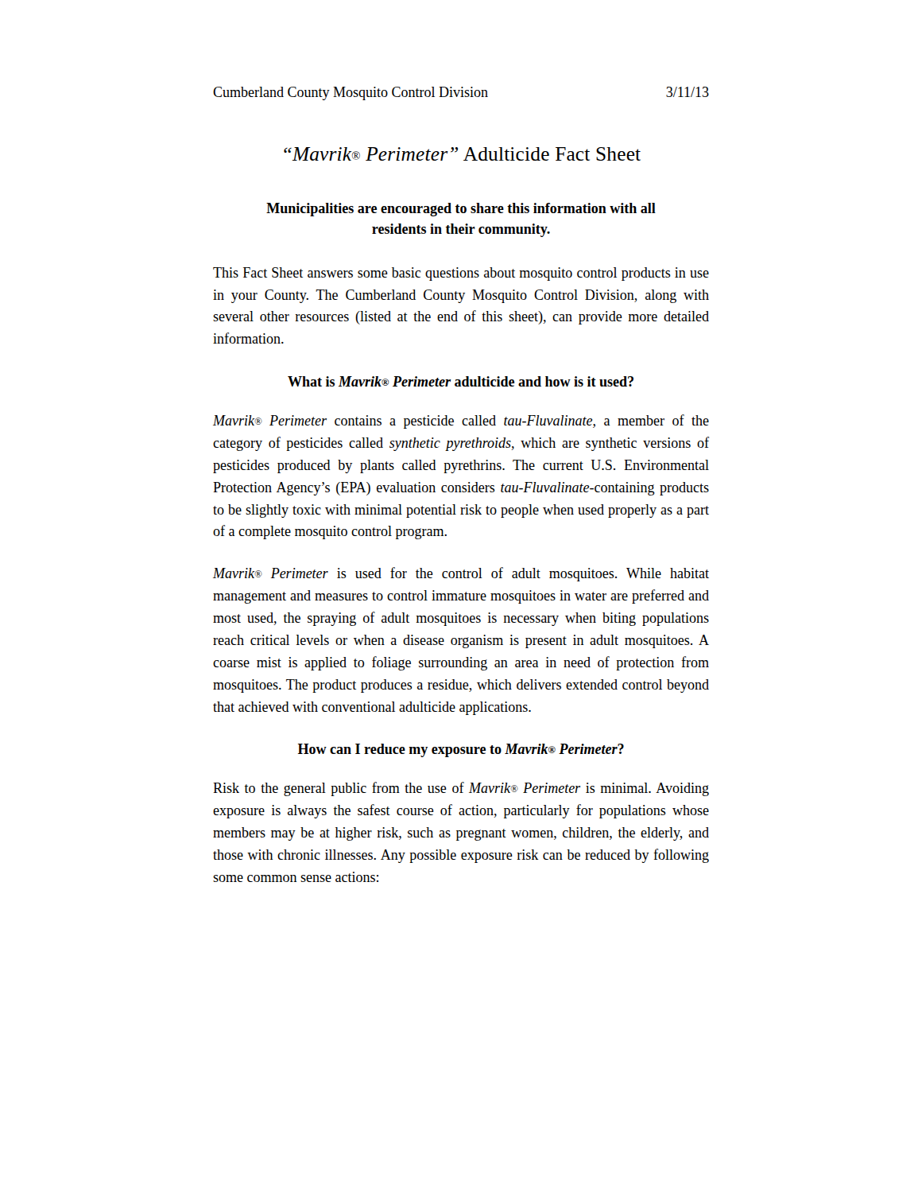Cumberland County Mosquito Control Division 3/11/13
“Mavrik® Perimeter” Adulticide Fact Sheet
Municipalities are encouraged to share this information with all residents in their community.
This Fact Sheet answers some basic questions about mosquito control products in use in your County. The Cumberland County Mosquito Control Division, along with several other resources (listed at the end of this sheet), can provide more detailed information.
What is Mavrik® Perimeter adulticide and how is it used?
Mavrik® Perimeter contains a pesticide called tau-Fluvalinate, a member of the category of pesticides called synthetic pyrethroids, which are synthetic versions of pesticides produced by plants called pyrethrins. The current U.S. Environmental Protection Agency’s (EPA) evaluation considers tau-Fluvalinate-containing products to be slightly toxic with minimal potential risk to people when used properly as a part of a complete mosquito control program.
Mavrik® Perimeter is used for the control of adult mosquitoes. While habitat management and measures to control immature mosquitoes in water are preferred and most used, the spraying of adult mosquitoes is necessary when biting populations reach critical levels or when a disease organism is present in adult mosquitoes. A coarse mist is applied to foliage surrounding an area in need of protection from mosquitoes. The product produces a residue, which delivers extended control beyond that achieved with conventional adulticide applications.
How can I reduce my exposure to Mavrik® Perimeter?
Risk to the general public from the use of Mavrik® Perimeter is minimal. Avoiding exposure is always the safest course of action, particularly for populations whose members may be at higher risk, such as pregnant women, children, the elderly, and those with chronic illnesses. Any possible exposure risk can be reduced by following some common sense actions: